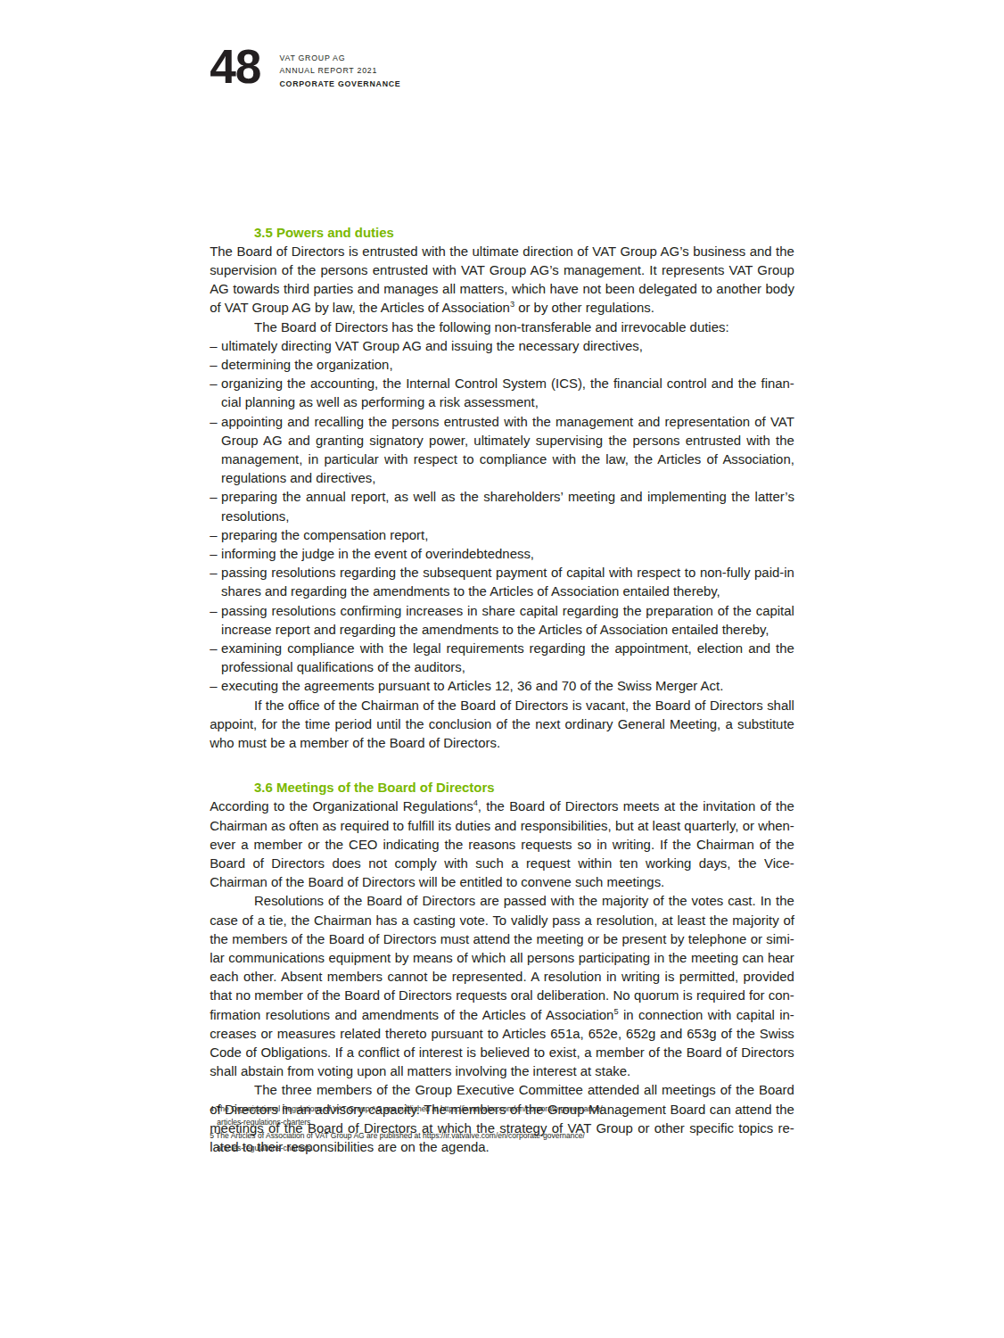48
VAT GROUP AG
ANNUAL REPORT 2021
CORPORATE GOVERNANCE
3.5 Powers and duties
The Board of Directors is entrusted with the ultimate direction of VAT Group AG’s business and the supervision of the persons entrusted with VAT Group AG’s management. It represents VAT Group AG towards third parties and manages all matters, which have not been delegated to another body of VAT Group AG by law, the Articles of Association3 or by other regulations.
The Board of Directors has the following non-transferable and irrevocable duties:
ultimately directing VAT Group AG and issuing the necessary directives,
determining the organization,
organizing the accounting, the Internal Control System (ICS), the financial control and the financial planning as well as performing a risk assessment,
appointing and recalling the persons entrusted with the management and representation of VAT Group AG and granting signatory power, ultimately supervising the persons entrusted with the management, in particular with respect to compliance with the law, the Articles of Association, regulations and directives,
preparing the annual report, as well as the shareholders’ meeting and implementing the latter’s resolutions,
preparing the compensation report,
informing the judge in the event of overindebtedness,
passing resolutions regarding the subsequent payment of capital with respect to non-fully paid-in shares and regarding the amendments to the Articles of Association entailed thereby,
passing resolutions confirming increases in share capital regarding the preparation of the capital increase report and regarding the amendments to the Articles of Association entailed thereby,
examining compliance with the legal requirements regarding the appointment, election and the professional qualifications of the auditors,
executing the agreements pursuant to Articles 12, 36 and 70 of the Swiss Merger Act.
If the office of the Chairman of the Board of Directors is vacant, the Board of Directors shall appoint, for the time period until the conclusion of the next ordinary General Meeting, a substitute who must be a member of the Board of Directors.
3.6 Meetings of the Board of Directors
According to the Organizational Regulations4, the Board of Directors meets at the invitation of the Chairman as often as required to fulfill its duties and responsibilities, but at least quarterly, or whenever a member or the CEO indicating the reasons requests so in writing. If the Chairman of the Board of Directors does not comply with such a request within ten working days, the Vice-Chairman of the Board of Directors will be entitled to convene such meetings.
Resolutions of the Board of Directors are passed with the majority of the votes cast. In the case of a tie, the Chairman has a casting vote. To validly pass a resolution, at least the majority of the members of the Board of Directors must attend the meeting or be present by telephone or similar communications equipment by means of which all persons participating in the meeting can hear each other. Absent members cannot be represented. A resolution in writing is permitted, provided that no member of the Board of Directors requests oral deliberation. No quorum is required for confirmation resolutions and amendments of the Articles of Association5 in connection with capital increases or measures related thereto pursuant to Articles 651a, 652e, 652g and 653g of the Swiss Code of Obligations. If a conflict of interest is believed to exist, a member of the Board of Directors shall abstain from voting upon all matters involving the interest at stake.
The three members of the Group Executive Committee attended all meetings of the Board of Directors in an advisory capacity. The members of the Group Management Board can attend the meetings of the Board of Directors at which the strategy of VAT Group or other specific topics related to their responsibilities are on the agenda.
4 The Organizational Regulations of VAT Group AG are published at https://ir.vatvalve.com/en/corporate-governance/
articles-regulations-charters.
5 The Articles of Association of VAT Group AG are published at https://ir.vatvalve.com/en/corporate-governance/
articles-regulations-charters.